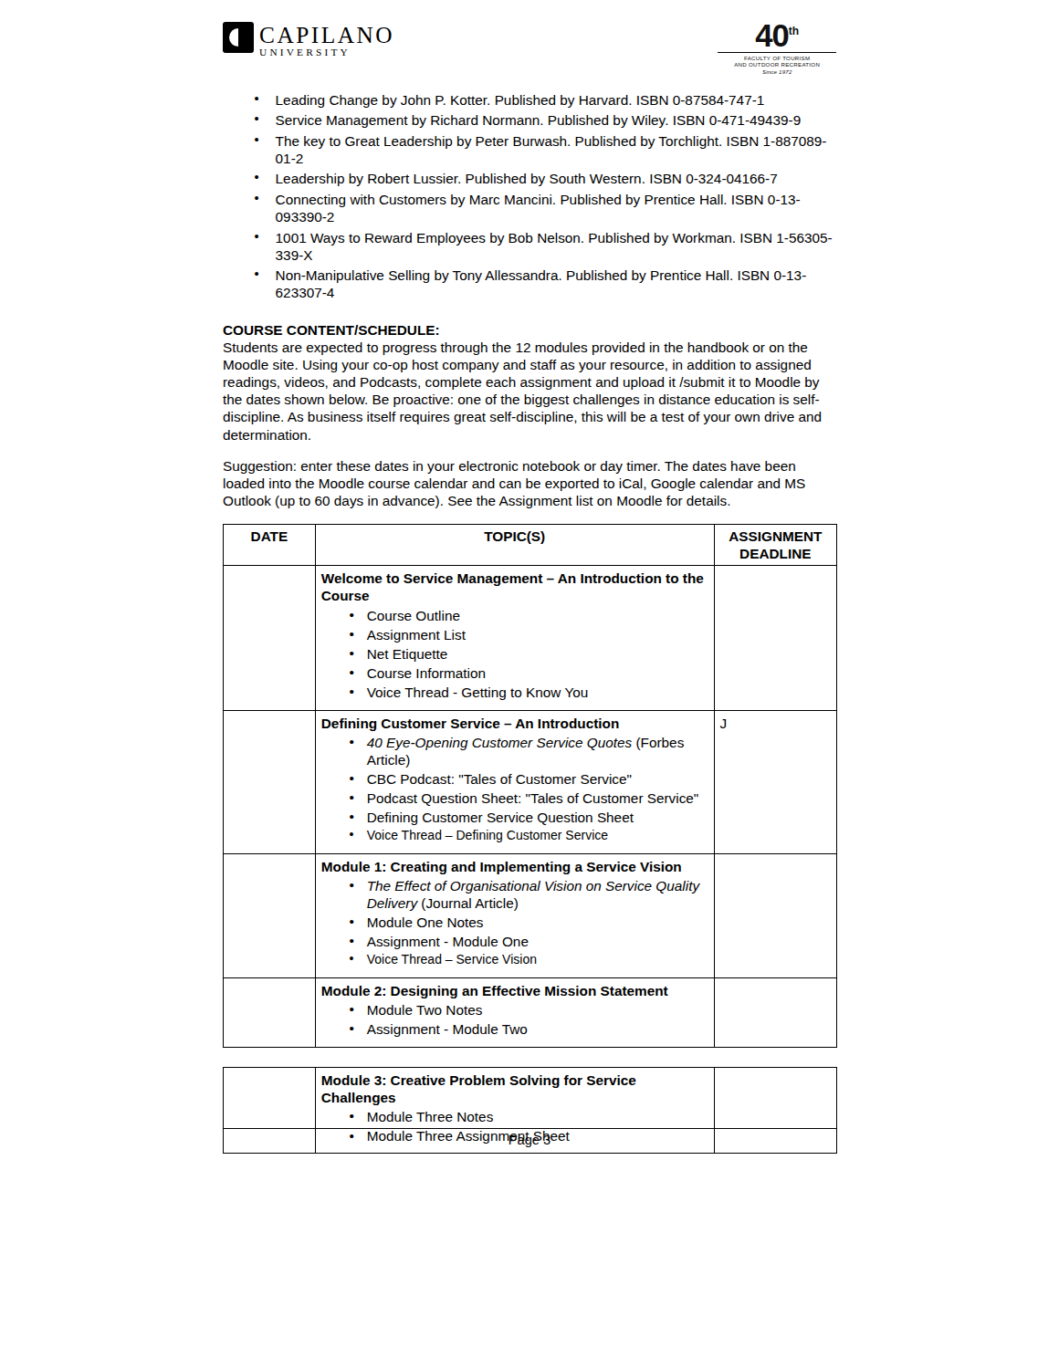CAPILANO UNIVERSITY
40th
Faculty of Tourism
and Outdoor Recreation
Since 1972
Leading Change by John P. Kotter. Published by Harvard. ISBN 0-87584-747-1
Service Management by Richard Normann. Published by Wiley. ISBN 0-471-49439-9
The key to Great Leadership by Peter Burwash. Published by Torchlight. ISBN 1-887089-01-2
Leadership by Robert Lussier. Published by South Western. ISBN 0-324-04166-7
Connecting with Customers by Marc Mancini. Published by Prentice Hall. ISBN 0-13-093390-2
1001 Ways to Reward Employees by Bob Nelson. Published by Workman. ISBN 1-56305-339-X
Non-Manipulative Selling by Tony Allessandra. Published by Prentice Hall. ISBN 0-13-623307-4
Course Content/Schedule:
Students are expected to progress through the 12 modules provided in the handbook or on the Moodle site. Using your co-op host company and staff as your resource, in addition to assigned readings, videos, and Podcasts, complete each assignment and upload it /submit it to Moodle by the dates shown below. Be proactive: one of the biggest challenges in distance education is self-discipline. As business itself requires great self-discipline, this will be a test of your own drive and determination.
Suggestion: enter these dates in your electronic notebook or day timer. The dates have been loaded into the Moodle course calendar and can be exported to iCal, Google calendar and MS Outlook (up to 60 days in advance). See the Assignment list on Moodle for details.
| DATE | TOPIC(S) | ASSIGNMENT DEADLINE |
| --- | --- | --- |
| | Welcome to Service Management – An Introduction to the Course Course Outline Assignment List Net Etiquette Course Information Voice Thread - Getting to Know You | |
| | Defining Customer Service – An Introduction 40 Eye-Opening Customer Service Quotes (Forbes Article) CBC Podcast: "Tales of Customer Service" Podcast Question Sheet: "Tales of Customer Service" Defining Customer Service Question Sheet Voice Thread – Defining Customer Service | J |
| | Module 1: Creating and Implementing a Service Vision The Effect of Organisational Vision on Service Quality Delivery (Journal Article) Module One Notes Assignment - Module One Voice Thread – Service Vision | |
| | Module 2: Designing an Effective Mission Statement Module Two Notes Assignment - Module Two | |
| | Module 3: Creative Problem Solving for Service Challenges Module Three Notes Module Three Assignment Sheet | |
Page 3